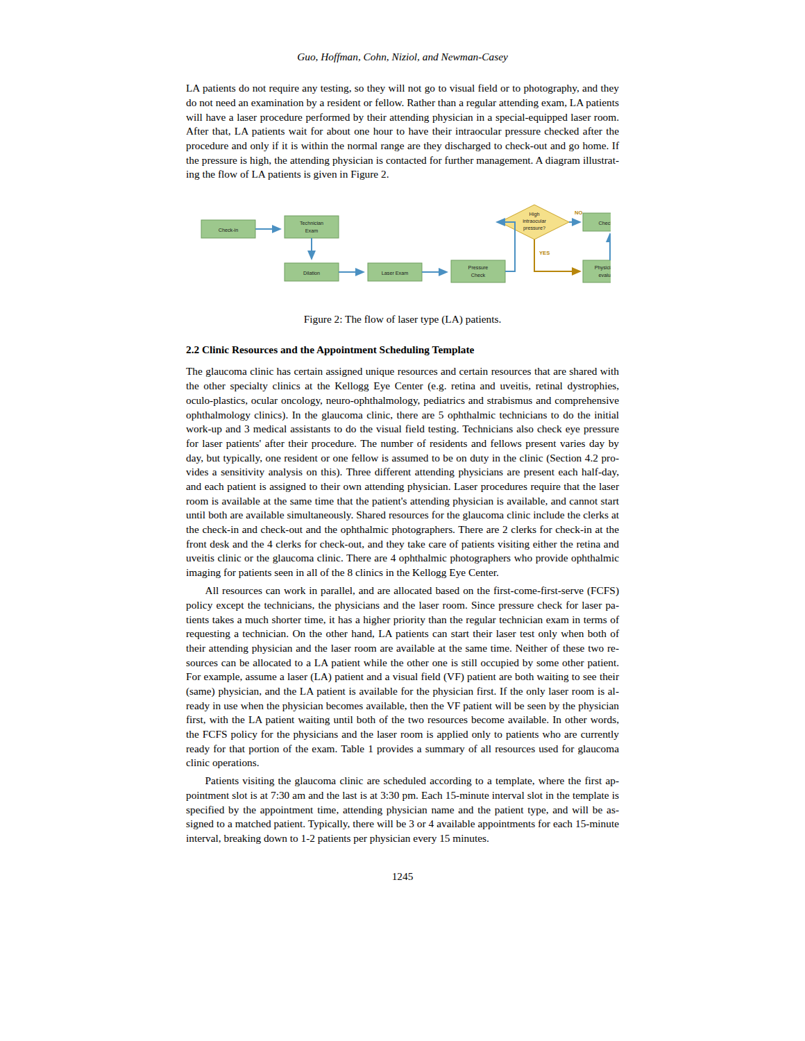Guo, Hoffman, Cohn, Niziol, and Newman-Casey
LA patients do not require any testing, so they will not go to visual field or to photography, and they do not need an examination by a resident or fellow. Rather than a regular attending exam, LA patients will have a laser procedure performed by their attending physician in a special-equipped laser room. After that, LA patients wait for about one hour to have their intraocular pressure checked after the procedure and only if it is within the normal range are they discharged to check-out and go home. If the pressure is high, the attending physician is contacted for further management. A diagram illustrating the flow of LA patients is given in Figure 2.
Check-in Technician Exam Dilation Laser Exam Pressure Check High intraocular pressure? Check-out Physician Re- evaluation NO YES
Figure 2: The flow of laser type (LA) patients.
2.2 Clinic Resources and the Appointment Scheduling Template
The glaucoma clinic has certain assigned unique resources and certain resources that are shared with the other specialty clinics at the Kellogg Eye Center (e.g. retina and uveitis, retinal dystrophies, oculo-plastics, ocular oncology, neuro-ophthalmology, pediatrics and strabismus and comprehensive ophthalmology clinics). In the glaucoma clinic, there are 5 ophthalmic technicians to do the initial work-up and 3 medical assistants to do the visual field testing. Technicians also check eye pressure for laser patients' after their procedure. The number of residents and fellows present varies day by day, but typically, one resident or one fellow is assumed to be on duty in the clinic (Section 4.2 provides a sensitivity analysis on this). Three different attending physicians are present each half-day, and each patient is assigned to their own attending physician. Laser procedures require that the laser room is available at the same time that the patient's attending physician is available, and cannot start until both are available simultaneously. Shared resources for the glaucoma clinic include the clerks at the check-in and check-out and the ophthalmic photographers. There are 2 clerks for check-in at the front desk and the 4 clerks for check-out, and they take care of patients visiting either the retina and uveitis clinic or the glaucoma clinic. There are 4 ophthalmic photographers who provide ophthalmic imaging for patients seen in all of the 8 clinics in the Kellogg Eye Center.
All resources can work in parallel, and are allocated based on the first-come-first-serve (FCFS) policy except the technicians, the physicians and the laser room. Since pressure check for laser patients takes a much shorter time, it has a higher priority than the regular technician exam in terms of requesting a technician. On the other hand, LA patients can start their laser test only when both of their attending physician and the laser room are available at the same time. Neither of these two resources can be allocated to a LA patient while the other one is still occupied by some other patient. For example, assume a laser (LA) patient and a visual field (VF) patient are both waiting to see their (same) physician, and the LA patient is available for the physician first. If the only laser room is already in use when the physician becomes available, then the VF patient will be seen by the physician first, with the LA patient waiting until both of the two resources become available. In other words, the FCFS policy for the physicians and the laser room is applied only to patients who are currently ready for that portion of the exam. Table 1 provides a summary of all resources used for glaucoma clinic operations.
Patients visiting the glaucoma clinic are scheduled according to a template, where the first appointment slot is at 7:30 am and the last is at 3:30 pm. Each 15-minute interval slot in the template is specified by the appointment time, attending physician name and the patient type, and will be assigned to a matched patient. Typically, there will be 3 or 4 available appointments for each 15-minute interval, breaking down to 1-2 patients per physician every 15 minutes.
1245